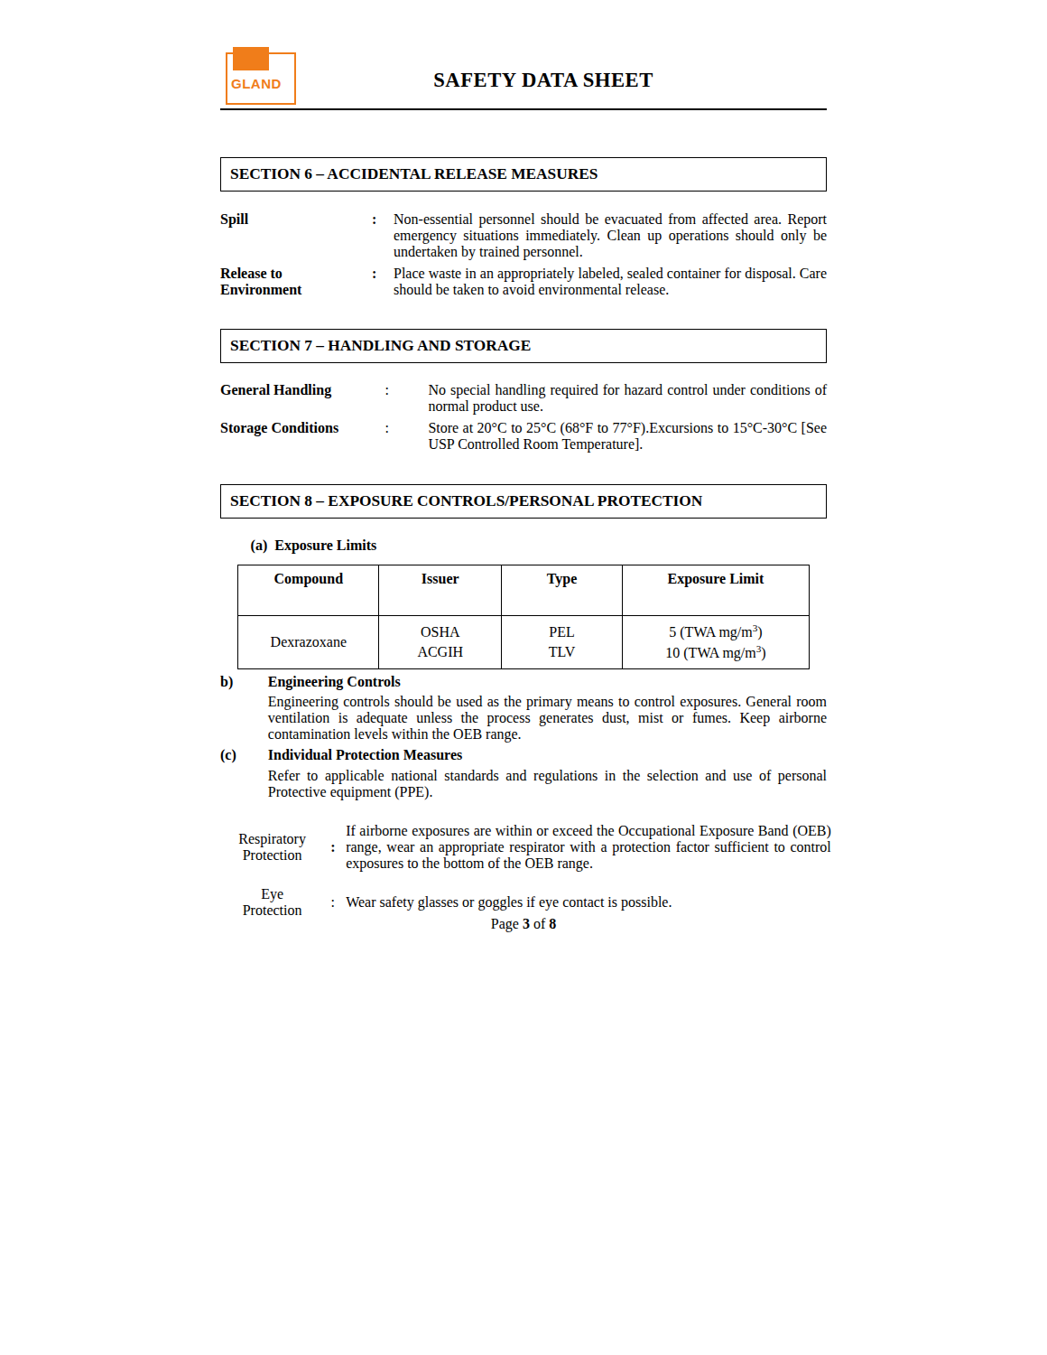GLAND
SAFETY DATA SHEET
SECTION 6 – ACCIDENTAL RELEASE MEASURES
| Spill | : | Non-essential personnel should be evacuated from affected area. Report emergency situations immediately. Clean up operations should only be undertaken by trained personnel. |
| Release to Environment | : | Place waste in an appropriately labeled, sealed container for disposal. Care should be taken to avoid environmental release. |
SECTION 7 – HANDLING AND STORAGE
| General Handling | : | No special handling required for hazard control under conditions of normal product use. |
| Storage Conditions | : | Store at 20°C to 25°C (68°F to 77°F).Excursions to 15°C-30°C [See USP Controlled Room Temperature]. |
SECTION 8 – EXPOSURE CONTROLS/PERSONAL PROTECTION
(a) Exposure Limits
| Compound | Issuer | Type | Exposure Limit |
| --- | --- | --- | --- |
| Dexrazoxane | OSHA ACGIH | PEL TLV | 5 (TWA mg/m 3 ) 10 (TWA mg/m 3 ) |
b)
Engineering Controls
Engineering controls should be used as the primary means to control exposures. General room ventilation is adequate unless the process generates dust, mist or fumes. Keep airborne contamination levels within the OEB range.
(c)
Individual Protection Measures
Refer to applicable national standards and regulations in the selection and use of personal Protective equipment (PPE).
| Respiratory Protection | : | If airborne exposures are within or exceed the Occupational Exposure Band (OEB) range, wear an appropriate respirator with a protection factor sufficient to control exposures to the bottom of the OEB range. |
| Eye Protection | : | Wear safety glasses or goggles if eye contact is possible. |
Page 3 of 8